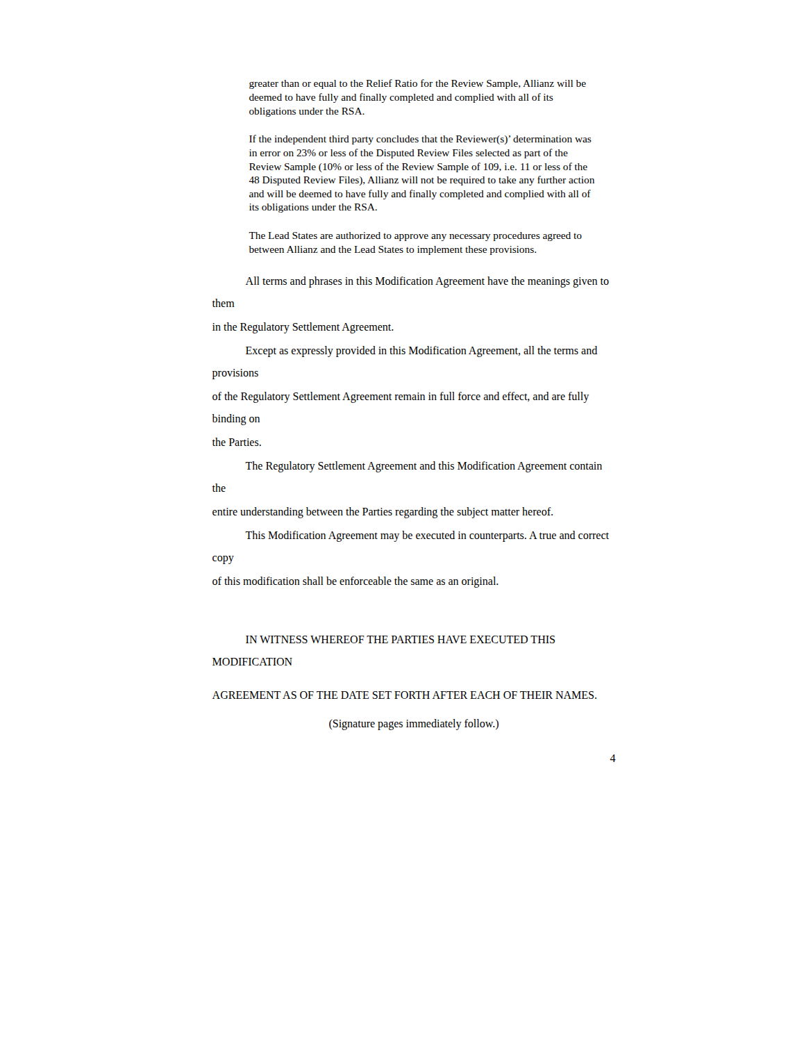greater than or equal to the Relief Ratio for the Review Sample, Allianz will be deemed to have fully and finally completed and complied with all of its obligations under the RSA.
If the independent third party concludes that the Reviewer(s)’ determination was in error on 23% or less of the Disputed Review Files selected as part of the Review Sample (10% or less of the Review Sample of 109, i.e. 11 or less of the 48 Disputed Review Files), Allianz will not be required to take any further action and will be deemed to have fully and finally completed and complied with all of its obligations under the RSA.
The Lead States are authorized to approve any necessary procedures agreed to between Allianz and the Lead States to implement these provisions.
All terms and phrases in this Modification Agreement have the meanings given to them
in the Regulatory Settlement Agreement.
Except as expressly provided in this Modification Agreement, all the terms and provisions
of the Regulatory Settlement Agreement remain in full force and effect, and are fully binding on
the Parties.
The Regulatory Settlement Agreement and this Modification Agreement contain the
entire understanding between the Parties regarding the subject matter hereof.
This Modification Agreement may be executed in counterparts. A true and correct copy
of this modification shall be enforceable the same as an original.
IN WITNESS WHEREOF THE PARTIES HAVE EXECUTED THIS MODIFICATION
AGREEMENT AS OF THE DATE SET FORTH AFTER EACH OF THEIR NAMES.
(Signature pages immediately follow.)
4